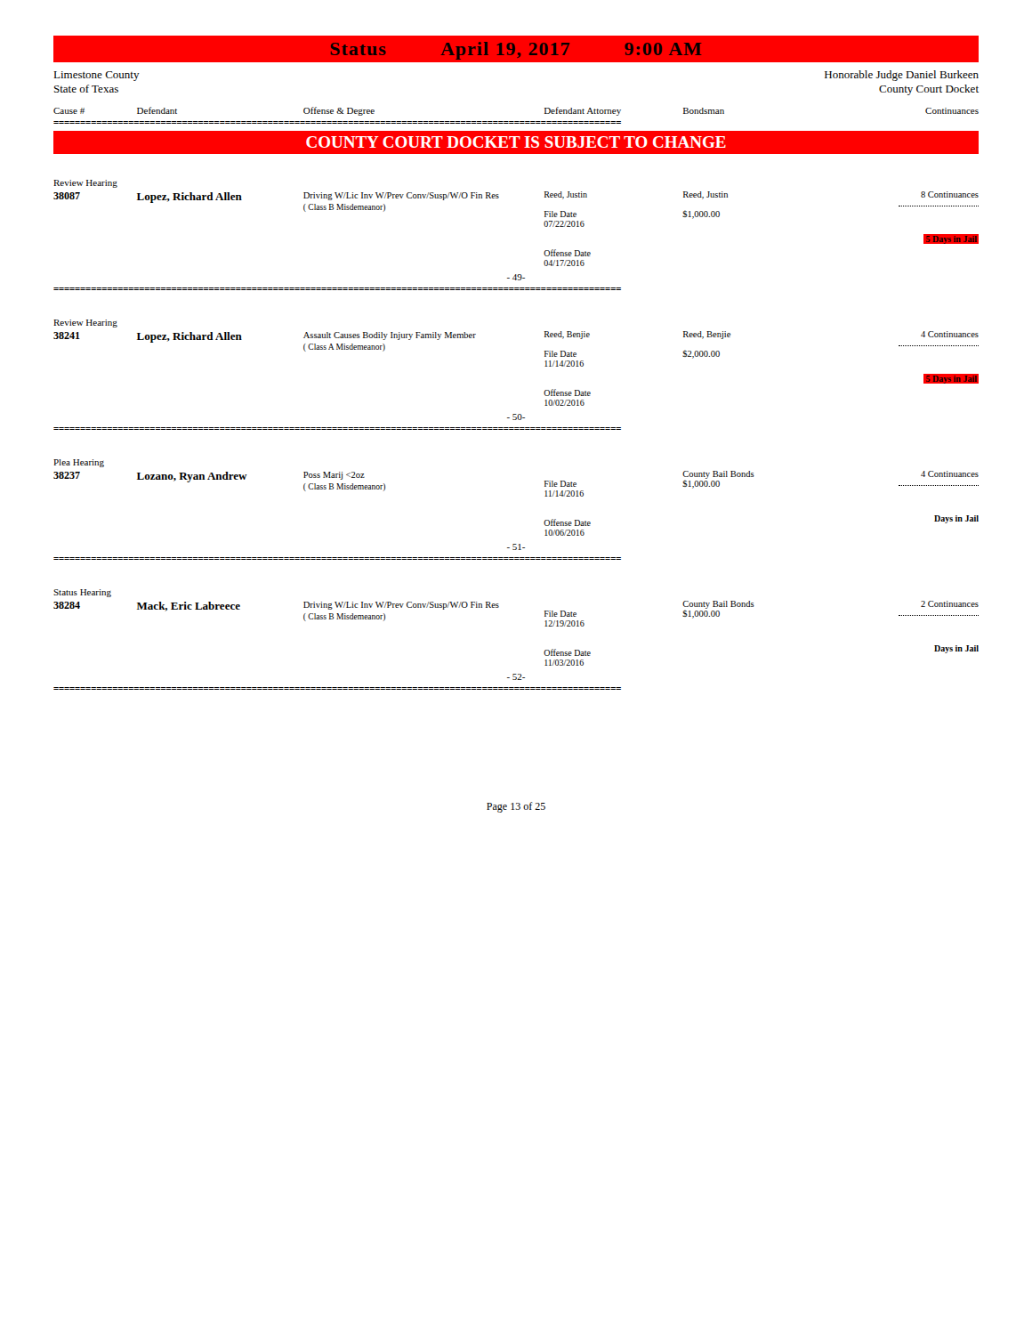Status April 19, 20179:00 AM
Limestone County
State of Texas
Honorable Judge Daniel Burkeen
County Court Docket
Cause #
Defendant
Offense & Degree
Defendant Attorney
Bondsman
Continuances
==========================================================================================================
COUNTY COURT DOCKET IS SUBJECT TO CHANGE
Review Hearing
38087
Lopez, Richard Allen
Driving W/Lic Inv W/Prev Conv/Susp/W/O Fin Res
( Class B Misdemeanor)
Reed, Justin
File Date 07/22/2016
Offense Date 04/17/2016
Reed, Justin
$1,000.00
8 Continuances
5 Days in Jail
- 49-
==========================================================================================================
Review Hearing
38241
Lopez, Richard Allen
Assault Causes Bodily Injury Family Member
( Class A Misdemeanor)
Reed, Benjie
File Date 11/14/2016
Offense Date 10/02/2016
Reed, Benjie
$2,000.00
4 Continuances
5 Days in Jail
- 50-
==========================================================================================================
Plea Hearing
38237
Lozano, Ryan Andrew
Poss Marij <2oz
( Class B Misdemeanor)
File Date 11/14/2016
Offense Date 10/06/2016
County Bail Bonds
$1,000.00
4 Continuances
Days in Jail
- 51-
==========================================================================================================
Status Hearing
38284
Mack, Eric Labreece
Driving W/Lic Inv W/Prev Conv/Susp/W/O Fin Res
( Class B Misdemeanor)
File Date 12/19/2016
Offense Date 11/03/2016
County Bail Bonds
$1,000.00
2 Continuances
Days in Jail
- 52-
==========================================================================================================
Page 13 of 25